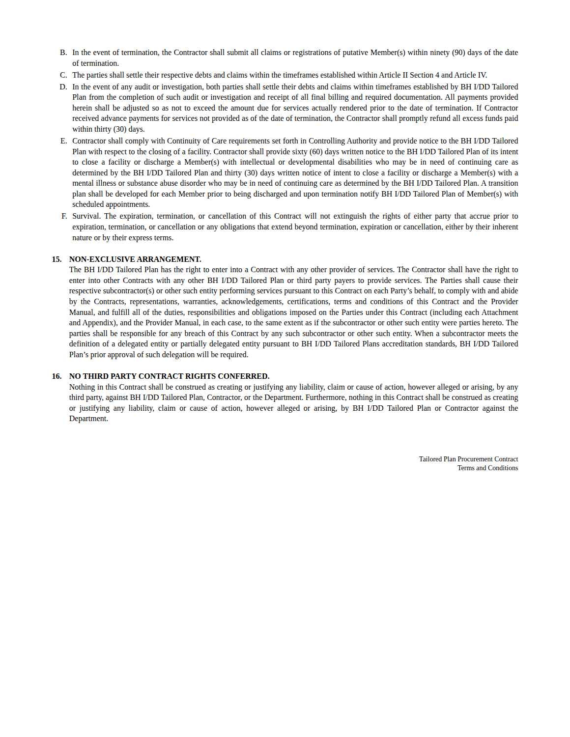In the event of termination, the Contractor shall submit all claims or registrations of putative Member(s) within ninety (90) days of the date of termination.
The parties shall settle their respective debts and claims within the timeframes established within Article II Section 4 and Article IV.
In the event of any audit or investigation, both parties shall settle their debts and claims within timeframes established by BH I/DD Tailored Plan from the completion of such audit or investigation and receipt of all final billing and required documentation. All payments provided herein shall be adjusted so as not to exceed the amount due for services actually rendered prior to the date of termination. If Contractor received advance payments for services not provided as of the date of termination, the Contractor shall promptly refund all excess funds paid within thirty (30) days.
Contractor shall comply with Continuity of Care requirements set forth in Controlling Authority and provide notice to the BH I/DD Tailored Plan with respect to the closing of a facility. Contractor shall provide sixty (60) days written notice to the BH I/DD Tailored Plan of its intent to close a facility or discharge a Member(s) with intellectual or developmental disabilities who may be in need of continuing care as determined by the BH I/DD Tailored Plan and thirty (30) days written notice of intent to close a facility or discharge a Member(s) with a mental illness or substance abuse disorder who may be in need of continuing care as determined by the BH I/DD Tailored Plan. A transition plan shall be developed for each Member prior to being discharged and upon termination notify BH I/DD Tailored Plan of Member(s) with scheduled appointments.
Survival. The expiration, termination, or cancellation of this Contract will not extinguish the rights of either party that accrue prior to expiration, termination, or cancellation or any obligations that extend beyond termination, expiration or cancellation, either by their inherent nature or by their express terms.
15. NON-EXCLUSIVE ARRANGEMENT.
The BH I/DD Tailored Plan has the right to enter into a Contract with any other provider of services. The Contractor shall have the right to enter into other Contracts with any other BH I/DD Tailored Plan or third party payers to provide services. The Parties shall cause their respective subcontractor(s) or other such entity performing services pursuant to this Contract on each Party’s behalf, to comply with and abide by the Contracts, representations, warranties, acknowledgements, certifications, terms and conditions of this Contract and the Provider Manual, and fulfill all of the duties, responsibilities and obligations imposed on the Parties under this Contract (including each Attachment and Appendix), and the Provider Manual, in each case, to the same extent as if the subcontractor or other such entity were parties hereto. The parties shall be responsible for any breach of this Contract by any such subcontractor or other such entity. When a subcontractor meets the definition of a delegated entity or partially delegated entity pursuant to BH I/DD Tailored Plans accreditation standards, BH I/DD Tailored Plan’s prior approval of such delegation will be required.
16. NO THIRD PARTY CONTRACT RIGHTS CONFERRED.
Nothing in this Contract shall be construed as creating or justifying any liability, claim or cause of action, however alleged or arising, by any third party, against BH I/DD Tailored Plan, Contractor, or the Department. Furthermore, nothing in this Contract shall be construed as creating or justifying any liability, claim or cause of action, however alleged or arising, by BH I/DD Tailored Plan or Contractor against the Department.
Tailored Plan Procurement Contract
Terms and Conditions